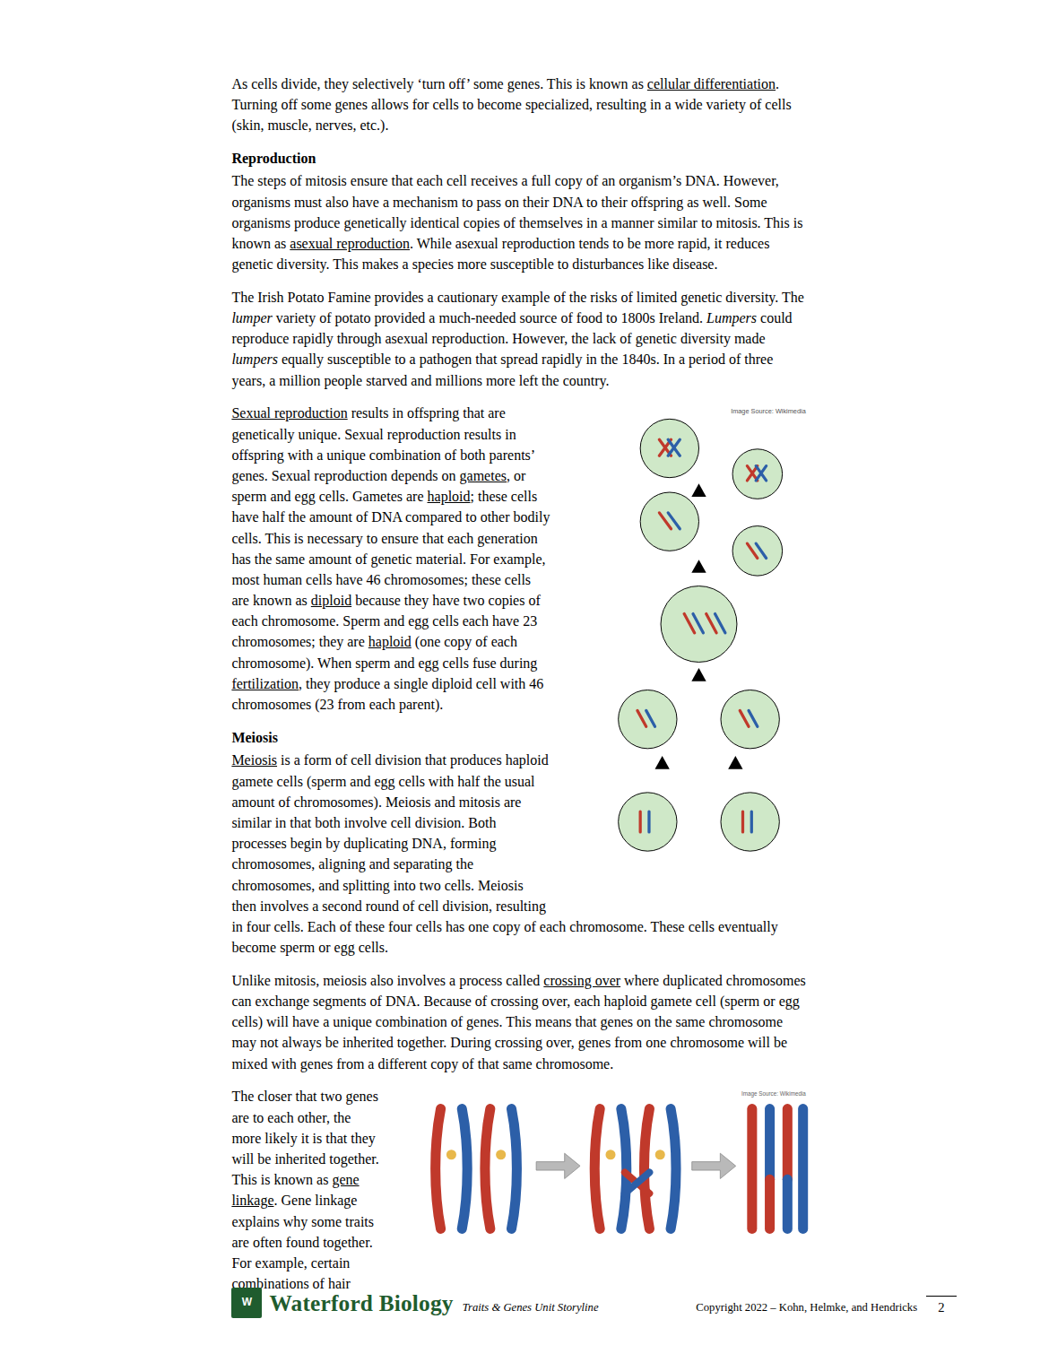As cells divide, they selectively ‘turn off’ some genes. This is known as cellular differentiation. Turning off some genes allows for cells to become specialized, resulting in a wide variety of cells (skin, muscle, nerves, etc.).
Reproduction
The steps of mitosis ensure that each cell receives a full copy of an organism’s DNA. However, organisms must also have a mechanism to pass on their DNA to their offspring as well. Some organisms produce genetically identical copies of themselves in a manner similar to mitosis. This is known as asexual reproduction. While asexual reproduction tends to be more rapid, it reduces genetic diversity. This makes a species more susceptible to disturbances like disease.
The Irish Potato Famine provides a cautionary example of the risks of limited genetic diversity. The lumper variety of potato provided a much-needed source of food to 1800s Ireland. Lumpers could reproduce rapidly through asexual reproduction. However, the lack of genetic diversity made lumpers equally susceptible to a pathogen that spread rapidly in the 1840s. In a period of three years, a million people starved and millions more left the country.
Sexual reproduction results in offspring that are genetically unique. Sexual reproduction results in offspring with a unique combination of both parents’ genes. Sexual reproduction depends on gametes, or sperm and egg cells. Gametes are haploid; these cells have half the amount of DNA compared to other bodily cells. This is necessary to ensure that each generation has the same amount of genetic material. For example, most human cells have 46 chromosomes; these cells are known as diploid because they have two copies of each chromosome. Sperm and egg cells each have 23 chromosomes; they are haploid (one copy of each chromosome). When sperm and egg cells fuse during fertilization, they produce a single diploid cell with 46 chromosomes (23 from each parent).
Meiosis
Meiosis is a form of cell division that produces haploid gamete cells (sperm and egg cells with half the usual amount of chromosomes). Meiosis and mitosis are similar in that both involve cell division. Both processes begin by duplicating DNA, forming chromosomes, aligning and separating the chromosomes, and splitting into two cells. Meiosis then involves a second round of cell division, resulting in four cells. Each of these four cells has one copy of each chromosome. These cells eventually become sperm or egg cells.
Unlike mitosis, meiosis also involves a process called crossing over where duplicated chromosomes can exchange segments of DNA. Because of crossing over, each haploid gamete cell (sperm or egg cells) will have a unique combination of genes. This means that genes on the same chromosome may not always be inherited together. During crossing over, genes from one chromosome will be mixed with genes from a different copy of that same chromosome.
The closer that two genes are to each other, the more likely it is that they will be inherited together. This is known as gene linkage. Gene linkage explains why some traits are often found together. For example, certain combinations of hair
WWaterford Biology
Traits & Genes Unit Storyline Copyright 2022 – Kohn, Helmke, and Hendricks
2